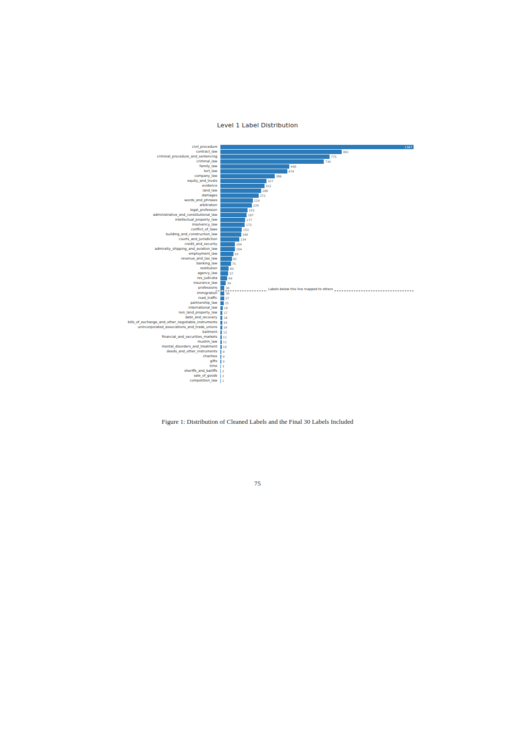Level 1 Label Distribution
civil_procedure
1367
contract_law
861
criminal_procedure_and_sentencing
775
criminal_law
734
family_law
490
tort_law
474
company_law
386
equity_and_trusts
327
evidence
312
land_law
288
damages
272
words_and_phrases
229
arbitration
224
legal_profession
193
administrative_and_constitutional_law
187
intellectual_property_law
177
insolvency_law
173
conflict_of_laws
153
building_and_construction_law
148
courts_and_jurisdiction
134
credit_and_security
104
admiralty_shipping_and_aviation_law
104
employment_law
93
revenue_and_tax_law
82
banking_law
75
restitution
60
agency_law
57
res_judicata
49
insurance_law
39
professions
30
Labels below this line mapped to others
immigration
30
road_traffic
27
partnership_law
25
international_law
18
non_land_property_law
17
debt_and_recovery
16
bills_of_exchange_and_other_negotiable_instruments
14
unincorporated_associations_and_trade_unions
14
bailment
12
financial_and_securities_markets
11
muslim_law
11
mental_disorders_and_treatment
10
deeds_and_other_instruments
9
charities
9
gifts
9
time
3
sheriffs_and_bailiffs
2
sale_of_goods
2
competition_law
1
Figure 1: Distribution of Cleaned Labels and the Final 30 Labels Included
75